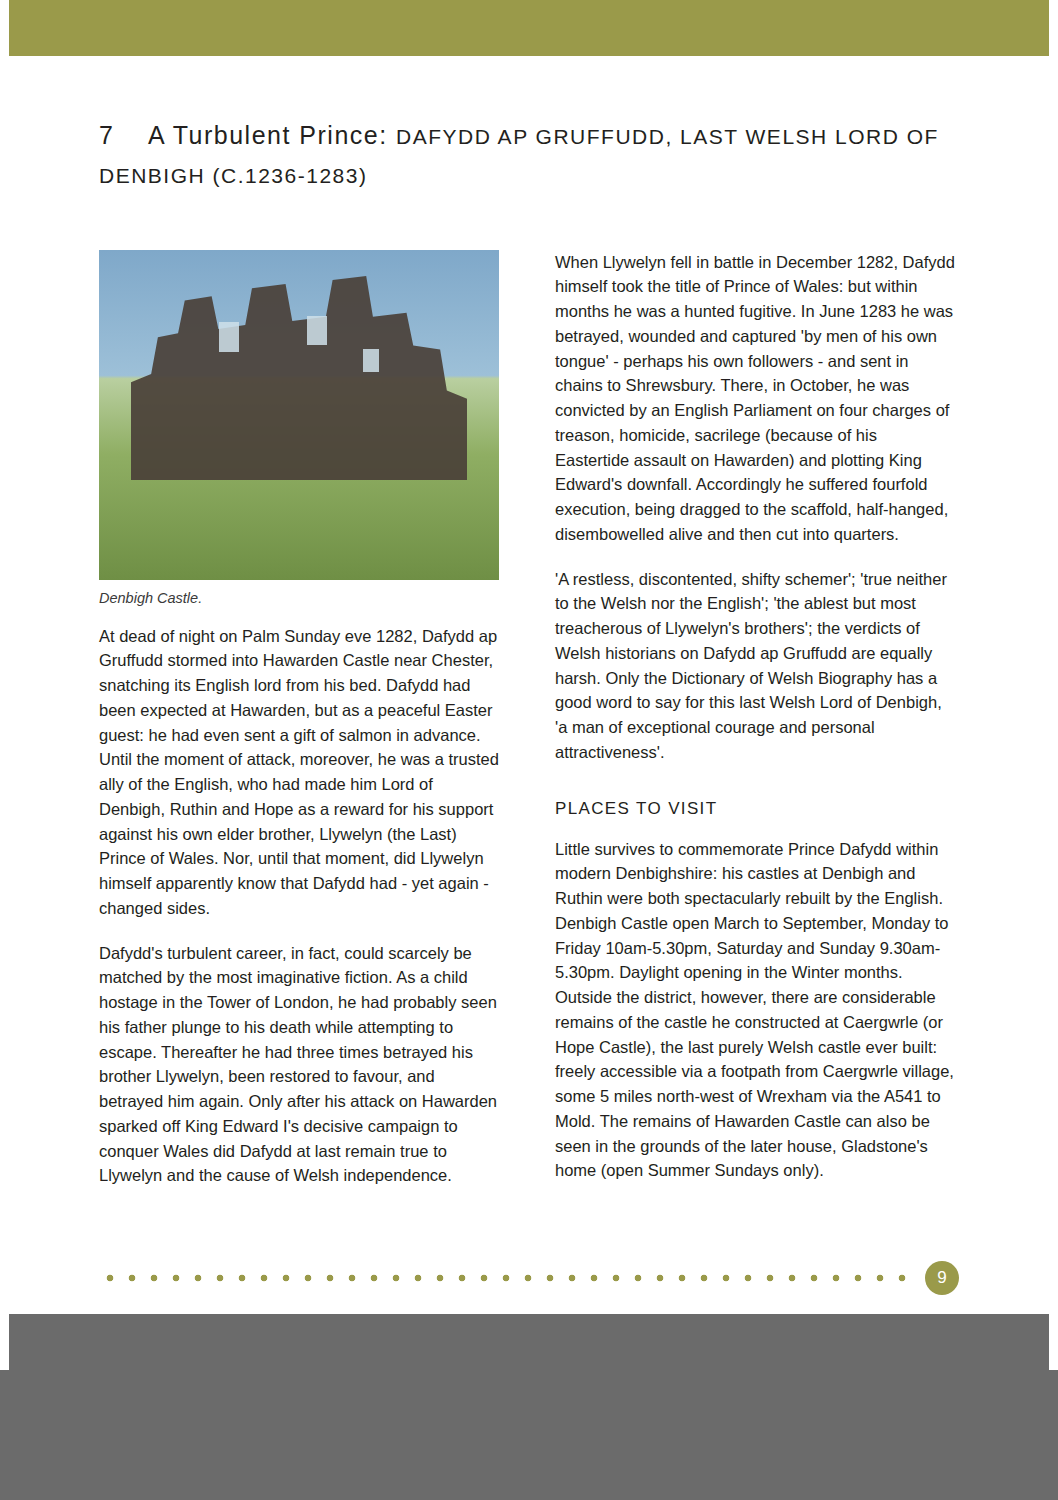7 A Turbulent Prince: Dafydd ap Gruffudd, last Welsh Lord of Denbigh (c.1236-1283)
Denbigh Castle.
At dead of night on Palm Sunday eve 1282, Dafydd ap Gruffudd stormed into Hawarden Castle near Chester, snatching its English lord from his bed. Dafydd had been expected at Hawarden, but as a peaceful Easter guest: he had even sent a gift of salmon in advance. Until the moment of attack, moreover, he was a trusted ally of the English, who had made him Lord of Denbigh, Ruthin and Hope as a reward for his support against his own elder brother, Llywelyn (the Last) Prince of Wales. Nor, until that moment, did Llywelyn himself apparently know that Dafydd had - yet again - changed sides.
Dafydd's turbulent career, in fact, could scarcely be matched by the most imaginative fiction. As a child hostage in the Tower of London, he had probably seen his father plunge to his death while attempting to escape. Thereafter he had three times betrayed his brother Llywelyn, been restored to favour, and betrayed him again. Only after his attack on Hawarden sparked off King Edward I's decisive campaign to conquer Wales did Dafydd at last remain true to Llywelyn and the cause of Welsh independence.
When Llywelyn fell in battle in December 1282, Dafydd himself took the title of Prince of Wales: but within months he was a hunted fugitive. In June 1283 he was betrayed, wounded and captured 'by men of his own tongue' - perhaps his own followers - and sent in chains to Shrewsbury. There, in October, he was convicted by an English Parliament on four charges of treason, homicide, sacrilege (because of his Eastertide assault on Hawarden) and plotting King Edward's downfall. Accordingly he suffered fourfold execution, being dragged to the scaffold, half-hanged, disembowelled alive and then cut into quarters.
'A restless, discontented, shifty schemer'; 'true neither to the Welsh nor the English'; 'the ablest but most treacherous of Llywelyn's brothers'; the verdicts of Welsh historians on Dafydd ap Gruffudd are equally harsh. Only the Dictionary of Welsh Biography has a good word to say for this last Welsh Lord of Denbigh, 'a man of exceptional courage and personal attractiveness'.
Places to visit
Little survives to commemorate Prince Dafydd within modern Denbighshire: his castles at Denbigh and Ruthin were both spectacularly rebuilt by the English. Denbigh Castle open March to September, Monday to Friday 10am-5.30pm, Saturday and Sunday 9.30am-5.30pm. Daylight opening in the Winter months. Outside the district, however, there are considerable remains of the castle he constructed at Caergwrle (or Hope Castle), the last purely Welsh castle ever built: freely accessible via a footpath from Caergwrle village, some 5 miles north-west of Wrexham via the A541 to Mold. The remains of Hawarden Castle can also be seen in the grounds of the later house, Gladstone's home (open Summer Sundays only).
9